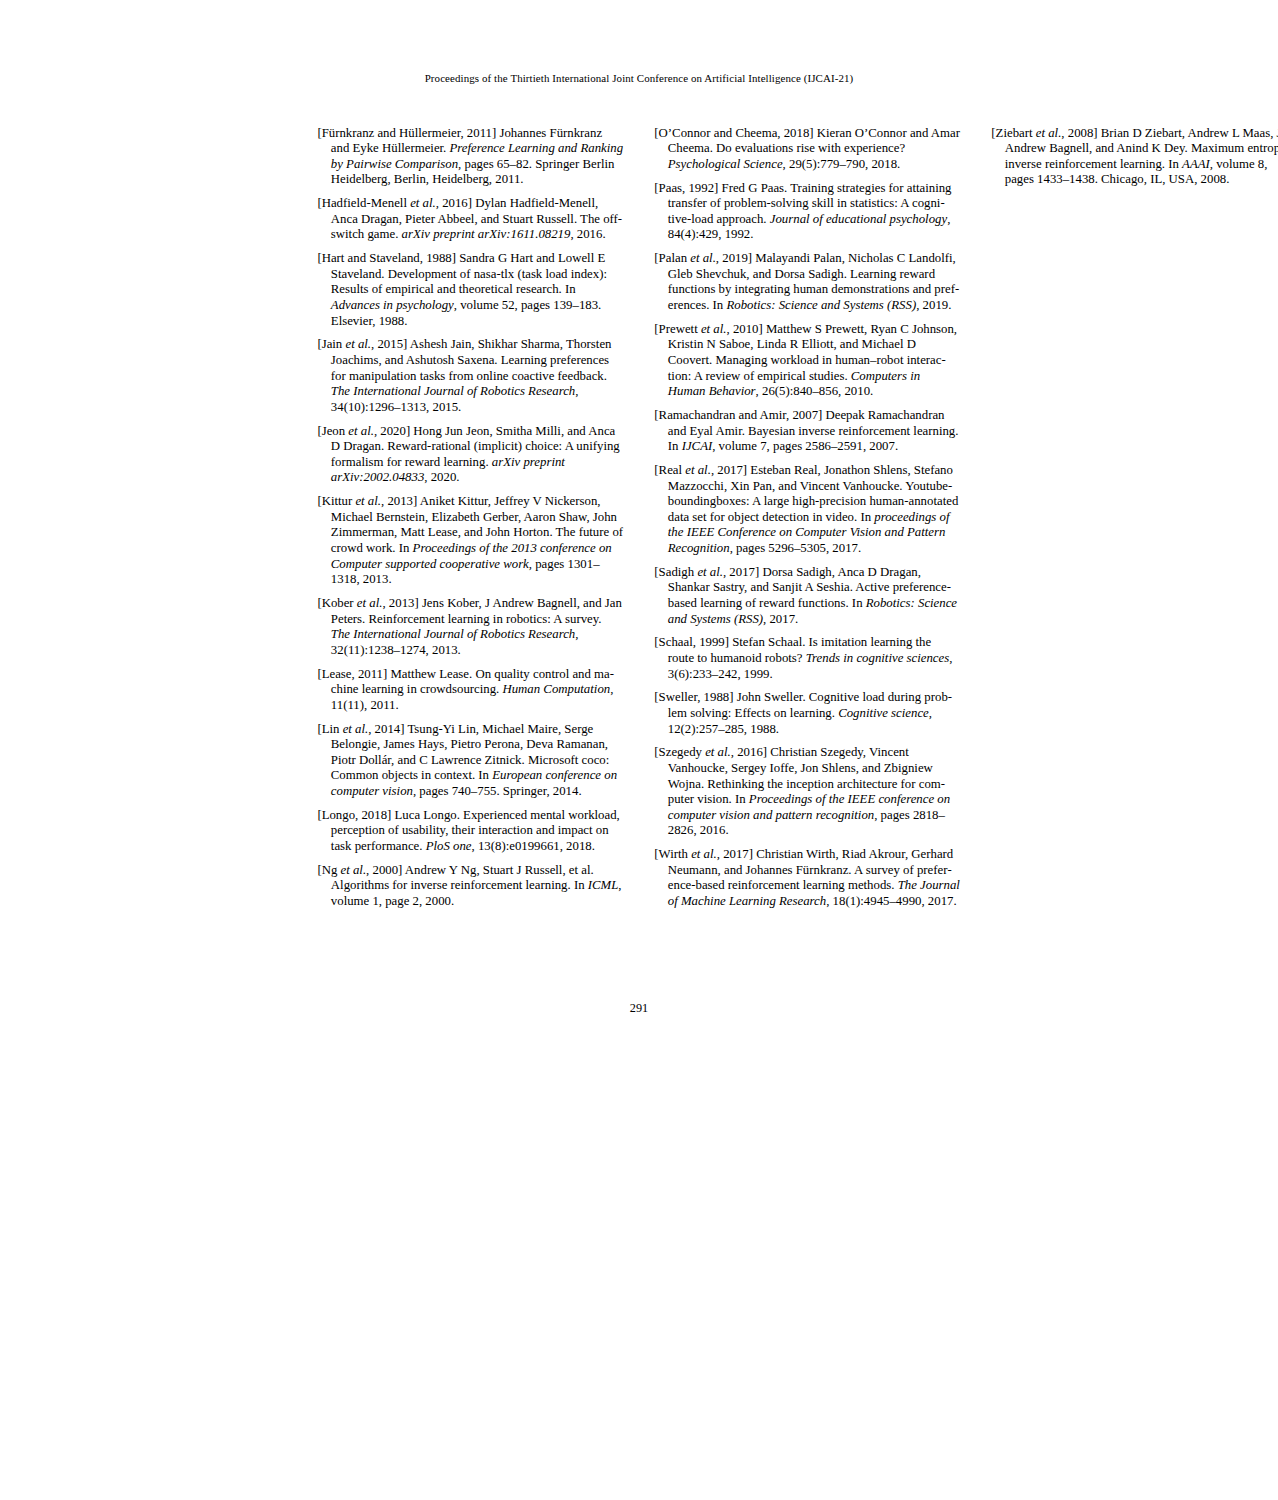Proceedings of the Thirtieth International Joint Conference on Artificial Intelligence (IJCAI-21)
[Fürnkranz and Hüllermeier, 2011] Johannes Fürnkranz and Eyke Hüllermeier. Preference Learning and Ranking by Pairwise Comparison, pages 65–82. Springer Berlin Heidelberg, Berlin, Heidelberg, 2011.
[Hadfield-Menell et al., 2016] Dylan Hadfield-Menell, Anca Dragan, Pieter Abbeel, and Stuart Russell. The off-switch game. arXiv preprint arXiv:1611.08219, 2016.
[Hart and Staveland, 1988] Sandra G Hart and Lowell E Staveland. Development of nasa-tlx (task load index): Results of empirical and theoretical research. In Advances in psychology, volume 52, pages 139–183. Elsevier, 1988.
[Jain et al., 2015] Ashesh Jain, Shikhar Sharma, Thorsten Joachims, and Ashutosh Saxena. Learning preferences for manipulation tasks from online coactive feedback. The International Journal of Robotics Research, 34(10):1296–1313, 2015.
[Jeon et al., 2020] Hong Jun Jeon, Smitha Milli, and Anca D Dragan. Reward-rational (implicit) choice: A unifying formalism for reward learning. arXiv preprint arXiv:2002.04833, 2020.
[Kittur et al., 2013] Aniket Kittur, Jeffrey V Nickerson, Michael Bernstein, Elizabeth Gerber, Aaron Shaw, John Zimmerman, Matt Lease, and John Horton. The future of crowd work. In Proceedings of the 2013 conference on Computer supported cooperative work, pages 1301–1318, 2013.
[Kober et al., 2013] Jens Kober, J Andrew Bagnell, and Jan Peters. Reinforcement learning in robotics: A survey. The International Journal of Robotics Research, 32(11):1238–1274, 2013.
[Lease, 2011] Matthew Lease. On quality control and machine learning in crowdsourcing. Human Computation, 11(11), 2011.
[Lin et al., 2014] Tsung-Yi Lin, Michael Maire, Serge Belongie, James Hays, Pietro Perona, Deva Ramanan, Piotr Dollár, and C Lawrence Zitnick. Microsoft coco: Common objects in context. In European conference on computer vision, pages 740–755. Springer, 2014.
[Longo, 2018] Luca Longo. Experienced mental workload, perception of usability, their interaction and impact on task performance. PloS one, 13(8):e0199661, 2018.
[Ng et al., 2000] Andrew Y Ng, Stuart J Russell, et al. Algorithms for inverse reinforcement learning. In ICML, volume 1, page 2, 2000.
[O’Connor and Cheema, 2018] Kieran O’Connor and Amar Cheema. Do evaluations rise with experience? Psychological Science, 29(5):779–790, 2018.
[Paas, 1992] Fred G Paas. Training strategies for attaining transfer of problem-solving skill in statistics: A cognitive-load approach. Journal of educational psychology, 84(4):429, 1992.
[Palan et al., 2019] Malayandi Palan, Nicholas C Landolfi, Gleb Shevchuk, and Dorsa Sadigh. Learning reward functions by integrating human demonstrations and preferences. In Robotics: Science and Systems (RSS), 2019.
[Prewett et al., 2010] Matthew S Prewett, Ryan C Johnson, Kristin N Saboe, Linda R Elliott, and Michael D Coovert. Managing workload in human–robot interaction: A review of empirical studies. Computers in Human Behavior, 26(5):840–856, 2010.
[Ramachandran and Amir, 2007] Deepak Ramachandran and Eyal Amir. Bayesian inverse reinforcement learning. In IJCAI, volume 7, pages 2586–2591, 2007.
[Real et al., 2017] Esteban Real, Jonathon Shlens, Stefano Mazzocchi, Xin Pan, and Vincent Vanhoucke. Youtube-boundingboxes: A large high-precision human-annotated data set for object detection in video. In proceedings of the IEEE Conference on Computer Vision and Pattern Recognition, pages 5296–5305, 2017.
[Sadigh et al., 2017] Dorsa Sadigh, Anca D Dragan, Shankar Sastry, and Sanjit A Seshia. Active preference-based learning of reward functions. In Robotics: Science and Systems (RSS), 2017.
[Schaal, 1999] Stefan Schaal. Is imitation learning the route to humanoid robots? Trends in cognitive sciences, 3(6):233–242, 1999.
[Sweller, 1988] John Sweller. Cognitive load during problem solving: Effects on learning. Cognitive science, 12(2):257–285, 1988.
[Szegedy et al., 2016] Christian Szegedy, Vincent Vanhoucke, Sergey Ioffe, Jon Shlens, and Zbigniew Wojna. Rethinking the inception architecture for computer vision. In Proceedings of the IEEE conference on computer vision and pattern recognition, pages 2818–2826, 2016.
[Wirth et al., 2017] Christian Wirth, Riad Akrour, Gerhard Neumann, and Johannes Fürnkranz. A survey of preference-based reinforcement learning methods. The Journal of Machine Learning Research, 18(1):4945–4990, 2017.
[Ziebart et al., 2008] Brian D Ziebart, Andrew L Maas, J Andrew Bagnell, and Anind K Dey. Maximum entropy inverse reinforcement learning. In AAAI, volume 8, pages 1433–1438. Chicago, IL, USA, 2008.
291